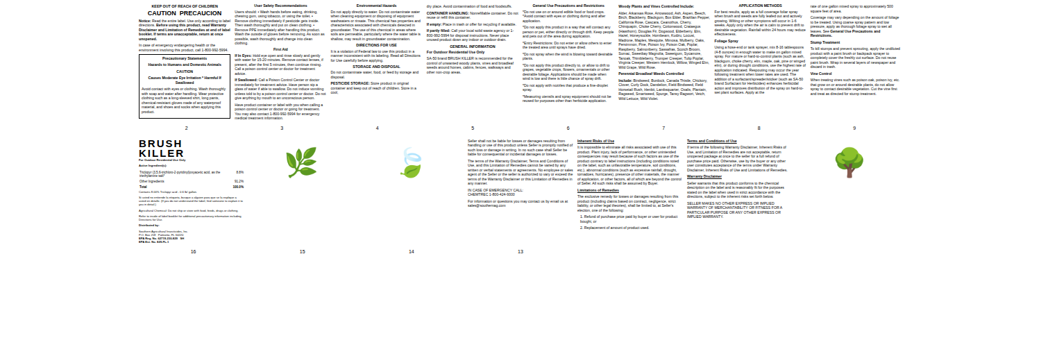Keep out of reach of children
CAUTION PRECAUCION
Notice: Read the entire label. Use only according to label directions. Before using this product, read Warranty Disclaimer and Limitation of Remedies at end of label booklet. If terms are unacceptable, return at once unopened.
In case of emergency endangering health or the environment involving this product, call 1-800-992-5994.
Precautionary Statements
Hazards to Humans and Domestic Animals
CAUTION
Causes Moderate Eye Irritation * Harmful If Swallowed
Avoid contact with eyes or clothing. Wash thoroughly with soap and water after handling. Wear protective clothing such as a long-sleeved shirt, long pants, chemical-resistant gloves made of any waterproof material, and shoes and socks when applying this product.
User Safety Recommendations
Users should: • Wash hands before eating, drinking, chewing gum, using tobacco, or using the toilet. • Remove clothing immediately if pesticide gets inside. Then wash thoroughly and put on clean clothing. • Remove PPE immediately after handling this product. Wash the outside of gloves before removing. As soon as possible, wash thoroughly and change into clean clothing.
First Aid
If In Eyes: Hold eye open and rinse slowly and gently with water for 15-20 minutes. Remove contact lenses, if present, after the first 5 minutes, then continue rinsing. Call a poison control center or doctor for treatment advice.
If Swallowed: Call a Poison Control Center or doctor immediately for treatment advice. Have person sip a glass of water if able to swallow. Do not induce vomiting unless told to by a poison control center or doctor. Do not give anything by mouth to an unconscious person.
Have product container or label with you when calling a poison control center or doctor or going for treatment. You may also contact 1-800-992-5994 for emergency medical treatment information.
Environmental Hazards
Do not apply directly to water. Do not contaminate water when cleaning equipment or disposing of equipment washwaters or rinsate. This chemical has properties and characteristics associated with chemicals detected in groundwater. The use of this chemical in areas where soils are permeable, particularly where the water table is shallow, may result in groundwater contamination.
DIRECTIONS FOR USE
It is a violation of Federal law to use this product in a manner inconsistent with its labeling. Read all Directions for Use carefully before applying.
STORAGE AND DISPOSAL
Do not contaminate water, food, or feed by storage and disposal.
PESTICIDE STORAGE: Store product in original container and keep out of reach of children. Store in a cool,
dry place. Avoid contamination of food and foodstuffs.
CONTAINER HANDLING: Nonrefillable container. Do not reuse or refill this container.
If empty: Place in trash or offer for recycling if available.
If partly filled: Call your local solid waste agency or 1-800-992-5994 for disposal instructions. Never place unused product down any indoor or outdoor drain.
General Information
For Outdoor Residential Use Only
SA-50 brand BRUSH KILLER is recommended for the control of unwanted woody plants, vines and broadleaf weeds around homes, cabins, fences, walkways and other non-crop areas.
General Use Precautions and Restrictions
*Do not use on or around edible food or food crops. *Avoid contact with eyes or clothing during and after application.
*Do not apply this product in a way that will contact any person or pet, either directly or through drift. Keep people and pets out of the area during application.
*Entry Restrictions: Do not enter or allow others to enter the treated area until sprays have dried.
*Do not spray when the wind is blowing toward desirable plants.
*Do not apply this product directly to, or allow to drift to grapes, vegetable crops, flowers, ornamentals or other desirable foliage. Applications should be made when wind is low and there is little chance of spray drift.
*Do not apply with nozzles that produce a fine-droplet spray.
*Measuring utensils and spray equipment should not be reused for purposes other than herbicide application.
Woody Plants and Vines Controlled Include:
Alder, Arkansas Rose, Arrowwood, Ash, Aspen, Beech, Birch, Blackberry, Blackgum, Box Elder, Brazilian Pepper, California Rose, Cascara, Ceanothus, Cherry, Chinquapin, Choke Cherry, Cottonwood, Crataegus (Hawthorn), Douglas Fir, Dogwood, Elderberry, Elm, Hazel, Honeysuckle, Hornbeam, Kudzu, Locust, Madrone, Maples, Mesquite, Mimosa, Mulberry, Oaks, Persimmon, Pine, Poison Ivy, Poison Oak, Poplar, Raspberry, Salmonberry, Sassafras, Scotch Broom, Sumac, Sweetbay Magnolia, Sweetgum, Sycamore, Tanoak, Thimbleberry, Trumper Creeper, Tulip Poplar, Virginia Creeper, Western Hemlock, Willow, Winged Elm, Wild Grape, Wild Rose.
Perennial Broadleaf Weeds Controlled
Include: Bindweed, Burdock, Canada Thistle, Chickory, Clover, Curly Dock, Dandelion, Field Bindweed, Field Horsetail Rush, Henbit, Lambsquarter, Oxalis, Plantain, Ragweed, Smartweed, Spurge, Tansy Ragwort, Vetch, Wild Lettuce, Wild Violet.
APPLICATION METHODS
For best results, apply as a full coverage foliar spray when brush and weeds are fully leafed out and actively growing. Wilting or other symptoms will occur in 1-6 weeks. Apply only when the air is calm to prevent drift to desirable vegetation. Rainfall within 24 hours may reduce effectiveness.
Foliage Spray
Using a hose-end or tank sprayer, mix 8-16 tablespoons (4-8 ounces) in enough water to make on gallon mixed spray. For mature or hard-to-control plants (such as ash, blackgum, choke cherry, elm, maple, oak, pine or winged elm), or during drought conditions, use the highest rate of application indicated. Respouting may occur the year following treatment when lower rates are used. The addition of a surfactant/spreader/sticker (such as SA-50 brand Surfactant for Herbicides) enhances herbicidal action and improves distribution of the spray on hard-to-wet plant surfaces. Apply at the
rate of one gallon mixed spray to approximately 500 square feet of area.
Coverage may vary depending on the amount of foliage to be treated. Using coarse spray pattern and low pressure, apply as thorough foliage spray to wet all leaves. See General Use Precautions and Restrictions.
Stump Treatment
To kill stumps and prevent sprouting, apply the undiluted product with a paint brush or backpack sprayer to completely cover the freshly cut surface. Do not reuse paint brush. Wrap in several layers of newspaper and discard in trash.
Vine Control
When treating vines such as poison oak, poison ivy, etc. that grow on or around desirable plants, do not allow spray to contact desirable vegetation. Cut the vine first and treat as directed for stump treatment.
23456789
BRUSH KILLER
For Outdoor Residential Use Only
Active Ingredient(s):
| Triclopyr (3,5,6-trichloro-2-pyridinyl)oxyacetic acid, as the triethylamine salt* | 8.8% |
| Other Ingredients | 91.2% |
| Total | 100.0% |
Contains 8.00% Triclopyr acid - 0.6 lb/ gallon.
Si usted no entiende la etiqueta, busque a alguien para que se la explique a usted en detalle. (If you do not understand the label, find someone to explain it to you in detail.)
Agricultural Chemical: Do not ship or store with food, feeds, drugs or clothing.
Refer to inside of label booklet for additional precautionary information including Directions for Use.
Distributed by:
Southern Agricultural Insecticides, Inc.
P.O. Box 218 Palmetto, FL 34220
EPA Reg. No. 62719-230-829 SH
EPA Est. No. 829-FL-1
🌿
🍃
Seller shall not be liable for losses or damages resulting from handling or use of this product unless Seller is promptly notified of such loss or damage in writing. In no such case shall Seller be liable for consequential or incidental damages or losses.
The terms of the Warranty Disclaimer, Terms and Conditions of Use, and this Limitation of Remedies cannot be varied by any written or verbal statements or agreements. No employee or sales agent of the Seller or the seller is authorized to vary or exceed the terms of the Warranty Disclaimer or this Limitation of Remedies in any manner.
IN CASE OF EMERGENCY CALL:
CHEMTREC 1-800-424-9300
For information or questions you may contact us by email us at sales@southernag.com
Inherent Risks of Use
It is impossible to eliminate all risks associated with use of this product. Plant injury, lack of performance, or other unintended consequences may result because of such factors as use of the product contrary to label instructions (including conditions noted on the label, such as unfavorable temperature, soil conditions, etc.), abnormal conditions (such as excessive rainfall, drought, tornadoes, hurricanes), presence of other materials, the manner of application, or other factors, all of which are beyond the control of Seller. All such risks shall be assumed by Buyer.
Limitations of Remedies
The exclusive remedy for losses or damages resulting from this product (including claims based on contract, negligence, strict liability, or other legal theories), shall be limited to, at Seller's election, one of the following:
1. Refund of purchase price paid by buyer or user for product bought, or
2. Replacement of amount of product used.
Terms and Conditions of Use
If terms of the following Warranty Disclaimer, Inherent Risks of Use, and Limitation of Remedies are not acceptable, return unopened package at once to the seller for a full refund of purchase price paid. Otherwise, use by the buyer or any other user constitutes acceptance of the terms under Warranty Disclaimer, Inherent Risks of Use and Limitations of Remedies.
Warranty Disclaimer
Seller warrants that this product conforms to the chemical description on the label and is reasonably fit for the purposes stated on the label when used in strict accordance with the directions, subject to the inherent risks set forth below.
SELLER MAKES NO OTHER EXPRESS OR IMPLIED WARRANTY OF MERCHANTABILITY OR FITNESS FOR A PARTICULAR PURPOSE OR ANY OTHER EXPRESS OR IMPLIED WARRANTY.
🌳
16151413